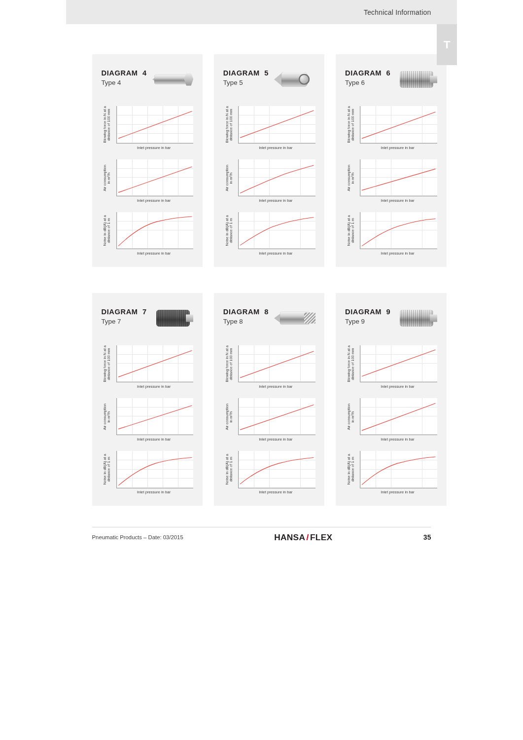Technical Information
T
DIAGRAM 4
Type 4
Blowing force in N at a
distance of 100 mm
Inlet pressure in bar
Air consumption
in m³/h
Inlet pressure in bar
Noise in dB(A) at a
distance of 1 m
Inlet pressure in bar
DIAGRAM 5
Type 5
Blowing force in N at a
distance of 100 mm
Inlet pressure in bar
Air consumption
in m³/h
Inlet pressure in bar
Noise in dB(A) at a
distance of 1 m
Inlet pressure in bar
DIAGRAM 6
Type 6
Blowing force in N at a
distance of 100 mm
Inlet pressure in bar
Air consumption
in m³/h
Inlet pressure in bar
Noise in dB(A) at a
distance of 1 m
Inlet pressure in bar
DIAGRAM 7
Type 7
Blowing force in N at a
distance of 100 mm
Inlet pressure in bar
Air consumption
in m³/h
Inlet pressure in bar
Noise in dB(A) at a
distance of 1 m
Inlet pressure in bar
DIAGRAM 8
Type 8
Blowing force in N at a
distance of 100 mm
Inlet pressure in bar
Air consumption
in m³/h
Inlet pressure in bar
Noise in dB(A) at a
distance of 1 m
Inlet pressure in bar
DIAGRAM 9
Type 9
Blowing force in N at a
distance of 100 mm
Inlet pressure in bar
Air consumption
in m³/h
Inlet pressure in bar
Noise in dB(A) at a
distance of 1 m
Inlet pressure in bar
Pneumatic Products – Date: 03/2015 HANSA/FLEX 35